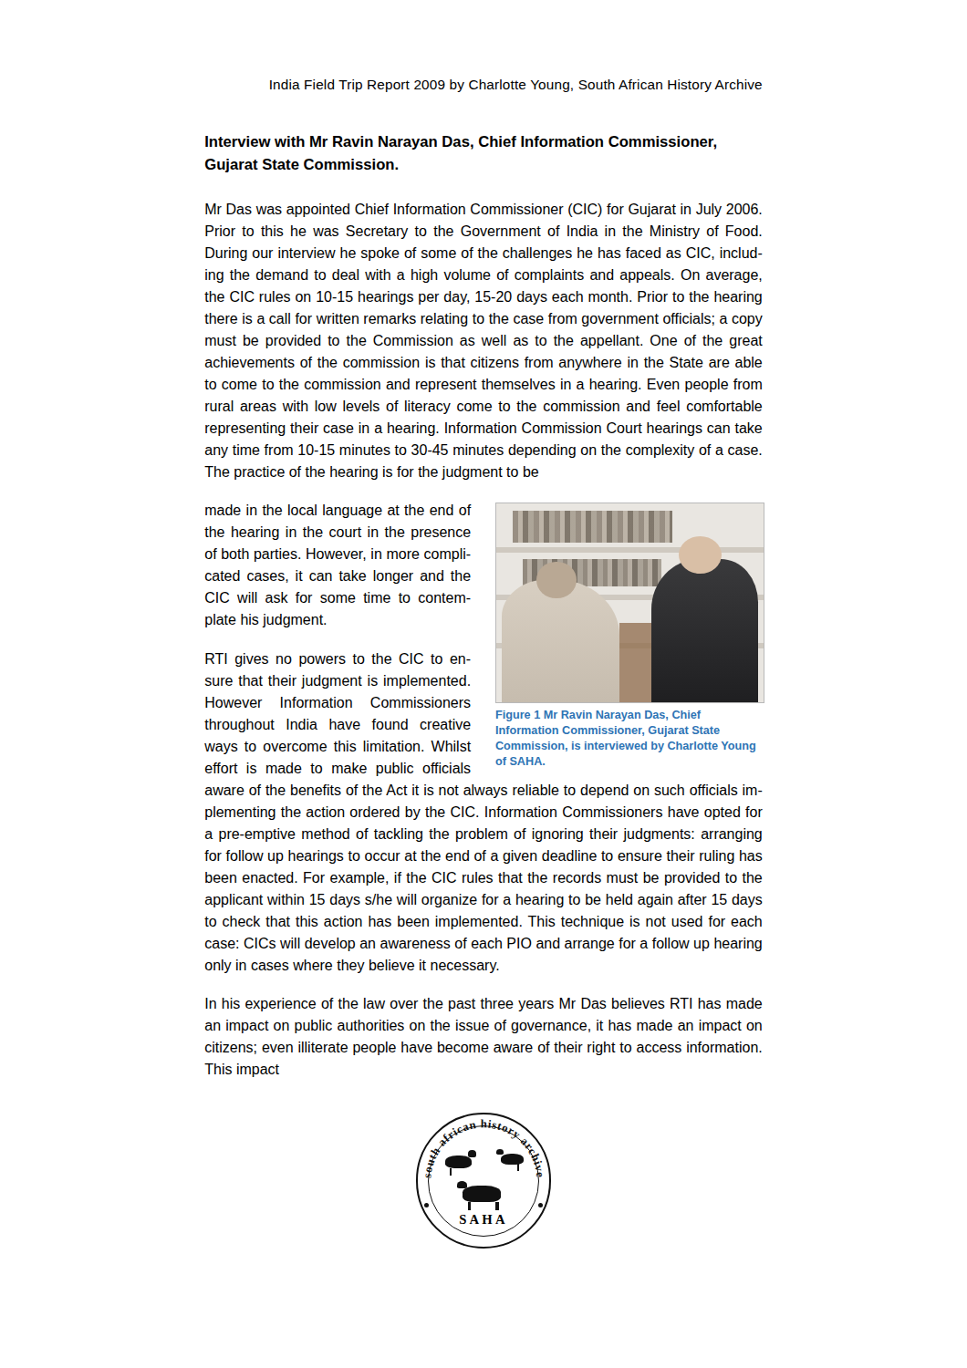India Field Trip Report 2009 by Charlotte Young, South African History Archive
Interview with Mr Ravin Narayan Das, Chief Information Commissioner, Gujarat State Commission.
Mr Das was appointed Chief Information Commissioner (CIC) for Gujarat in July 2006. Prior to this he was Secretary to the Government of India in the Ministry of Food. During our interview he spoke of some of the challenges he has faced as CIC, including the demand to deal with a high volume of complaints and appeals. On average, the CIC rules on 10-15 hearings per day, 15-20 days each month. Prior to the hearing there is a call for written remarks relating to the case from government officials; a copy must be provided to the Commission as well as to the appellant. One of the great achievements of the commission is that citizens from anywhere in the State are able to come to the commission and represent themselves in a hearing. Even people from rural areas with low levels of literacy come to the commission and feel comfortable representing their case in a hearing. Information Commission Court hearings can take any time from 10-15 minutes to 30-45 minutes depending on the complexity of a case. The practice of the hearing is for the judgment to be
Figure 1 Mr Ravin Narayan Das, Chief Information Commissioner, Gujarat State Commission, is interviewed by Charlotte Young of SAHA.
made in the local language at the end of the hearing in the court in the presence of both parties. However, in more complicated cases, it can take longer and the CIC will ask for some time to contemplate his judgment.
RTI gives no powers to the CIC to ensure that their judgment is implemented. However Information Commissioners throughout India have found creative ways to overcome this limitation. Whilst effort is made to make public officials aware of the benefits of the Act it is not always reliable to depend on such officials implementing the action ordered by the CIC. Information Commissioners have opted for a pre-emptive method of tackling the problem of ignoring their judgments: arranging for follow up hearings to occur at the end of a given deadline to ensure their ruling has been enacted. For example, if the CIC rules that the records must be provided to the applicant within 15 days s/he will organize for a hearing to be held again after 15 days to check that this action has been implemented. This technique is not used for each case: CICs will develop an awareness of each PIO and arrange for a follow up hearing only in cases where they believe it necessary.
In his experience of the law over the past three years Mr Das believes RTI has made an impact on public authorities on the issue of governance, it has made an impact on citizens; even illiterate people have become aware of their right to access information. This impact
south african history archive
SAHA